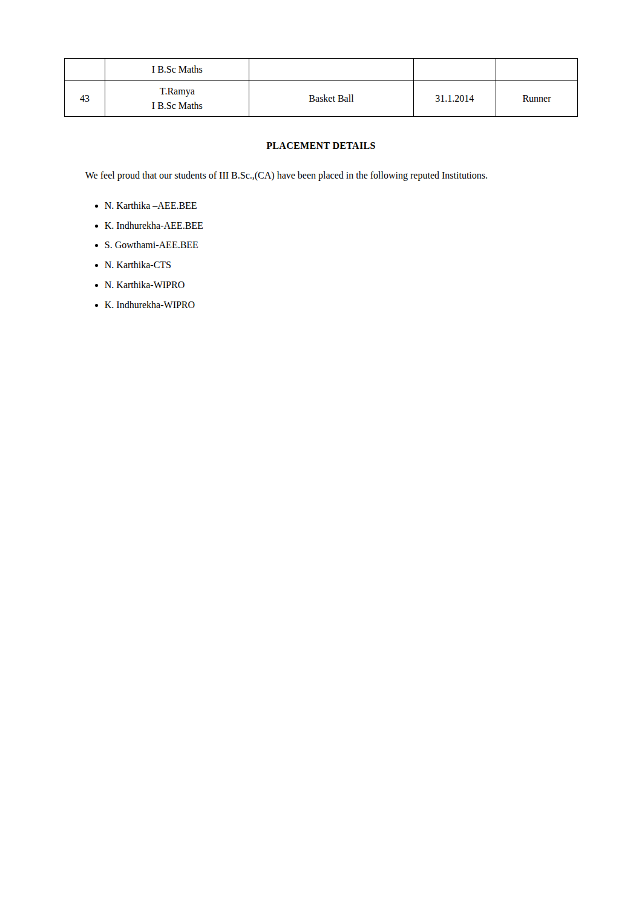| | I B.Sc Maths | | | |
| 43 | T.Ramya I B.Sc Maths | Basket Ball | 31.1.2014 | Runner |
PLACEMENT DETAILS
We feel proud that our students of III B.Sc.,(CA) have been placed in the following reputed Institutions.
N. Karthika –AEE.BEE
K. Indhurekha-AEE.BEE
S. Gowthami-AEE.BEE
N. Karthika-CTS
N. Karthika-WIPRO
K. Indhurekha-WIPRO